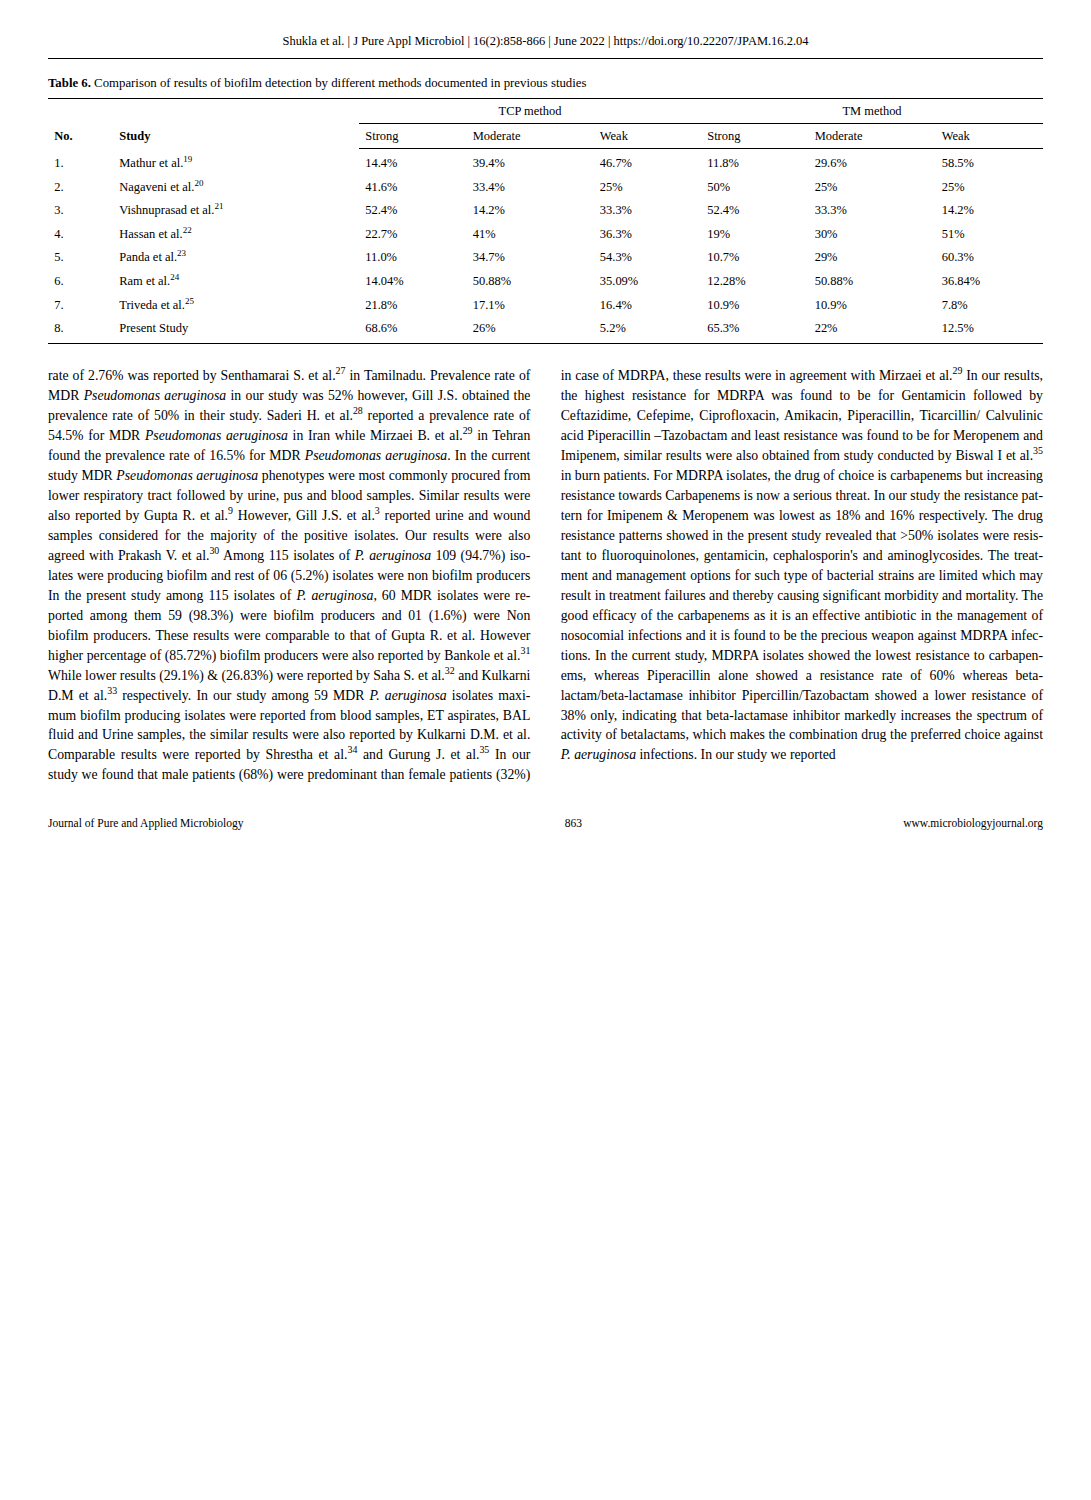Shukla et al. | J Pure Appl Microbiol | 16(2):858-866 | June 2022 | https://doi.org/10.22207/JPAM.16.2.04
Table 6. Comparison of results of biofilm detection by different methods documented in previous studies
| No. | Study | TCP method | TM method |
| --- | --- | --- | --- |
| Strong | Moderate | Weak | Strong | Moderate | Weak |
| 1. | Mathur et al. 19 | 14.4% | 39.4% | 46.7% | 11.8% | 29.6% | 58.5% |
| 2. | Nagaveni et al. 20 | 41.6% | 33.4% | 25% | 50% | 25% | 25% |
| 3. | Vishnuprasad et al. 21 | 52.4% | 14.2% | 33.3% | 52.4% | 33.3% | 14.2% |
| 4. | Hassan et al. 22 | 22.7% | 41% | 36.3% | 19% | 30% | 51% |
| 5. | Panda et al. 23 | 11.0% | 34.7% | 54.3% | 10.7% | 29% | 60.3% |
| 6. | Ram et al. 24 | 14.04% | 50.88% | 35.09% | 12.28% | 50.88% | 36.84% |
| 7. | Triveda et al. 25 | 21.8% | 17.1% | 16.4% | 10.9% | 10.9% | 7.8% |
| 8. | Present Study | 68.6% | 26% | 5.2% | 65.3% | 22% | 12.5% |
rate of 2.76% was reported by Senthamarai S. et al.27 in Tamilnadu. Prevalence rate of MDR Pseudomonas aeruginosa in our study was 52% however, Gill J.S. obtained the prevalence rate of 50% in their study. Saderi H. et al.28 reported a prevalence rate of 54.5% for MDR Pseudomonas aeruginosa in Iran while Mirzaei B. et al.29 in Tehran found the prevalence rate of 16.5% for MDR Pseudomonas aeruginosa. In the current study MDR Pseudomonas aeruginosa phenotypes were most commonly procured from lower respiratory tract followed by urine, pus and blood samples. Similar results were also reported by Gupta R. et al.9 However, Gill J.S. et al.3 reported urine and wound samples considered for the majority of the positive isolates. Our results were also agreed with Prakash V. et al.30 Among 115 isolates of P. aeruginosa 109 (94.7%) isolates were producing biofilm and rest of 06 (5.2%) isolates were non biofilm producers In the present study among 115 isolates of P. aeruginosa, 60 MDR isolates were reported among them 59 (98.3%) were biofilm producers and 01 (1.6%) were Non biofilm producers. These results were comparable to that of Gupta R. et al. However higher percentage of (85.72%) biofilm producers were also reported by Bankole et al.31 While lower results (29.1%) & (26.83%) were reported by Saha S. et al.32 and Kulkarni D.M et al.33 respectively. In our study among 59 MDR P. aeruginosa isolates maximum biofilm producing isolates were reported from blood samples, ET aspirates, BAL fluid and Urine samples, the similar results were also reported by Kulkarni D.M. et al. Comparable results were reported by Shrestha et al.34 and Gurung J. et al.35 In our study we found that male patients (68%) were predominant than female patients (32%) in case of MDRPA, these results were in agreement with Mirzaei et al.29 In our results, the highest resistance for MDRPA was found to be for Gentamicin followed by Ceftazidime, Cefepime, Ciprofloxacin, Amikacin, Piperacillin, Ticarcillin/ Calvulinic acid Piperacillin –Tazobactam and least resistance was found to be for Meropenem and Imipenem, similar results were also obtained from study conducted by Biswal I et al.35 in burn patients. For MDRPA isolates, the drug of choice is carbapenems but increasing resistance towards Carbapenems is now a serious threat. In our study the resistance pattern for Imipenem & Meropenem was lowest as 18% and 16% respectively. The drug resistance patterns showed in the present study revealed that >50% isolates were resistant to fluoroquinolones, gentamicin, cephalosporin's and aminoglycosides. The treatment and management options for such type of bacterial strains are limited which may result in treatment failures and thereby causing significant morbidity and mortality. The good efficacy of the carbapenems as it is an effective antibiotic in the management of nosocomial infections and it is found to be the precious weapon against MDRPA infections. In the current study, MDRPA isolates showed the lowest resistance to carbapenems, whereas Piperacillin alone showed a resistance rate of 60% whereas beta-lactam/beta-lactamase inhibitor Pipercillin/Tazobactam showed a lower resistance of 38% only, indicating that beta-lactamase inhibitor markedly increases the spectrum of activity of betalactams, which makes the combination drug the preferred choice against P. aeruginosa infections. In our study we reported
Journal of Pure and Applied Microbiology 863 www.microbiologyjournal.org